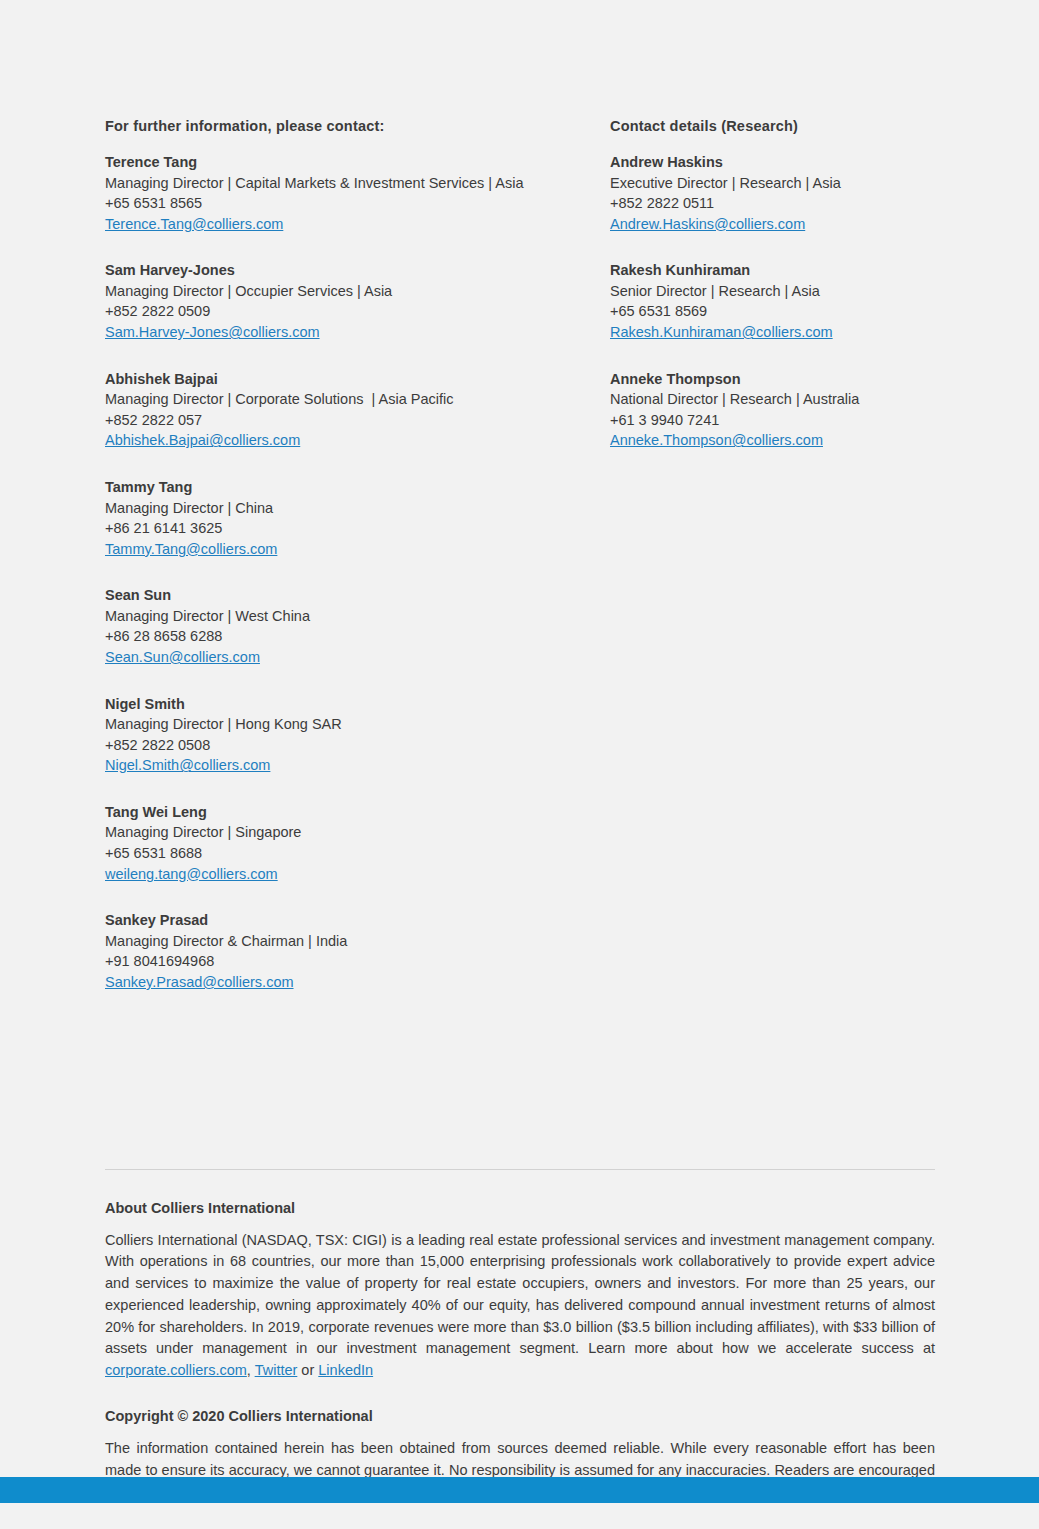For further information, please contact:
Terence Tang Managing Director | Capital Markets & Investment Services | Asia +65 6531 8565 Terence.Tang@colliers.com
Sam Harvey-Jones Managing Director | Occupier Services | Asia +852 2822 0509 Sam.Harvey-Jones@colliers.com
Abhishek Bajpai Managing Director | Corporate Solutions | Asia Pacific +852 2822 057 Abhishek.Bajpai@colliers.com
Tammy Tang Managing Director | China +86 21 6141 3625 Tammy.Tang@colliers.com
Sean Sun Managing Director | West China +86 28 8658 6288 Sean.Sun@colliers.com
Nigel Smith Managing Director | Hong Kong SAR +852 2822 0508 Nigel.Smith@colliers.com
Tang Wei Leng Managing Director | Singapore +65 6531 8688 weileng.tang@colliers.com
Sankey Prasad Managing Director & Chairman | India +91 8041694968 Sankey.Prasad@colliers.com
Contact details (Research)
Andrew Haskins Executive Director | Research | Asia +852 2822 0511 Andrew.Haskins@colliers.com
Rakesh Kunhiraman Senior Director | Research | Asia +65 6531 8569 Rakesh.Kunhiraman@colliers.com
Anneke Thompson National Director | Research | Australia +61 3 9940 7241 Anneke.Thompson@colliers.com
About Colliers International
Colliers International (NASDAQ, TSX: CIGI) is a leading real estate professional services and investment management company. With operations in 68 countries, our more than 15,000 enterprising professionals work collaboratively to provide expert advice and services to maximize the value of property for real estate occupiers, owners and investors. For more than 25 years, our experienced leadership, owning approximately 40% of our equity, has delivered compound annual investment returns of almost 20% for shareholders. In 2019, corporate revenues were more than $3.0 billion ($3.5 billion including affiliates), with $33 billion of assets under management in our investment management segment. Learn more about how we accelerate success at corporate.colliers.com, Twitter or LinkedIn
Copyright © 2020 Colliers International
The information contained herein has been obtained from sources deemed reliable. While every reasonable effort has been made to ensure its accuracy, we cannot guarantee it. No responsibility is assumed for any inaccuracies. Readers are encouraged to consult their professional advisors prior to acting on any of the material contained in this report.